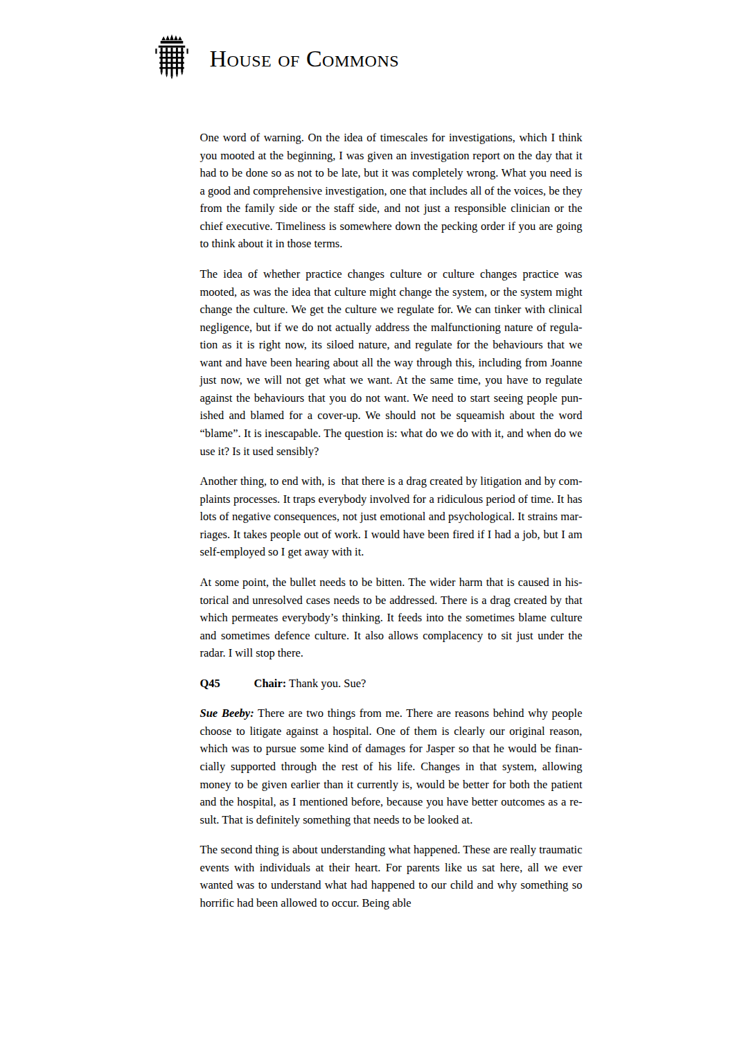House of Commons
One word of warning. On the idea of timescales for investigations, which I think you mooted at the beginning, I was given an investigation report on the day that it had to be done so as not to be late, but it was completely wrong. What you need is a good and comprehensive investigation, one that includes all of the voices, be they from the family side or the staff side, and not just a responsible clinician or the chief executive. Timeliness is somewhere down the pecking order if you are going to think about it in those terms.
The idea of whether practice changes culture or culture changes practice was mooted, as was the idea that culture might change the system, or the system might change the culture. We get the culture we regulate for. We can tinker with clinical negligence, but if we do not actually address the malfunctioning nature of regulation as it is right now, its siloed nature, and regulate for the behaviours that we want and have been hearing about all the way through this, including from Joanne just now, we will not get what we want. At the same time, you have to regulate against the behaviours that you do not want. We need to start seeing people punished and blamed for a cover-up. We should not be squeamish about the word “blame”. It is inescapable. The question is: what do we do with it, and when do we use it? Is it used sensibly?
Another thing, to end with, is that there is a drag created by litigation and by complaints processes. It traps everybody involved for a ridiculous period of time. It has lots of negative consequences, not just emotional and psychological. It strains marriages. It takes people out of work. I would have been fired if I had a job, but I am self-employed so I get away with it.
At some point, the bullet needs to be bitten. The wider harm that is caused in historical and unresolved cases needs to be addressed. There is a drag created by that which permeates everybody’s thinking. It feeds into the sometimes blame culture and sometimes defence culture. It also allows complacency to sit just under the radar. I will stop there.
Q45
Chair: Thank you. Sue?
Sue Beeby: There are two things from me. There are reasons behind why people choose to litigate against a hospital. One of them is clearly our original reason, which was to pursue some kind of damages for Jasper so that he would be financially supported through the rest of his life. Changes in that system, allowing money to be given earlier than it currently is, would be better for both the patient and the hospital, as I mentioned before, because you have better outcomes as a result. That is definitely something that needs to be looked at.
The second thing is about understanding what happened. These are really traumatic events with individuals at their heart. For parents like us sat here, all we ever wanted was to understand what had happened to our child and why something so horrific had been allowed to occur. Being able